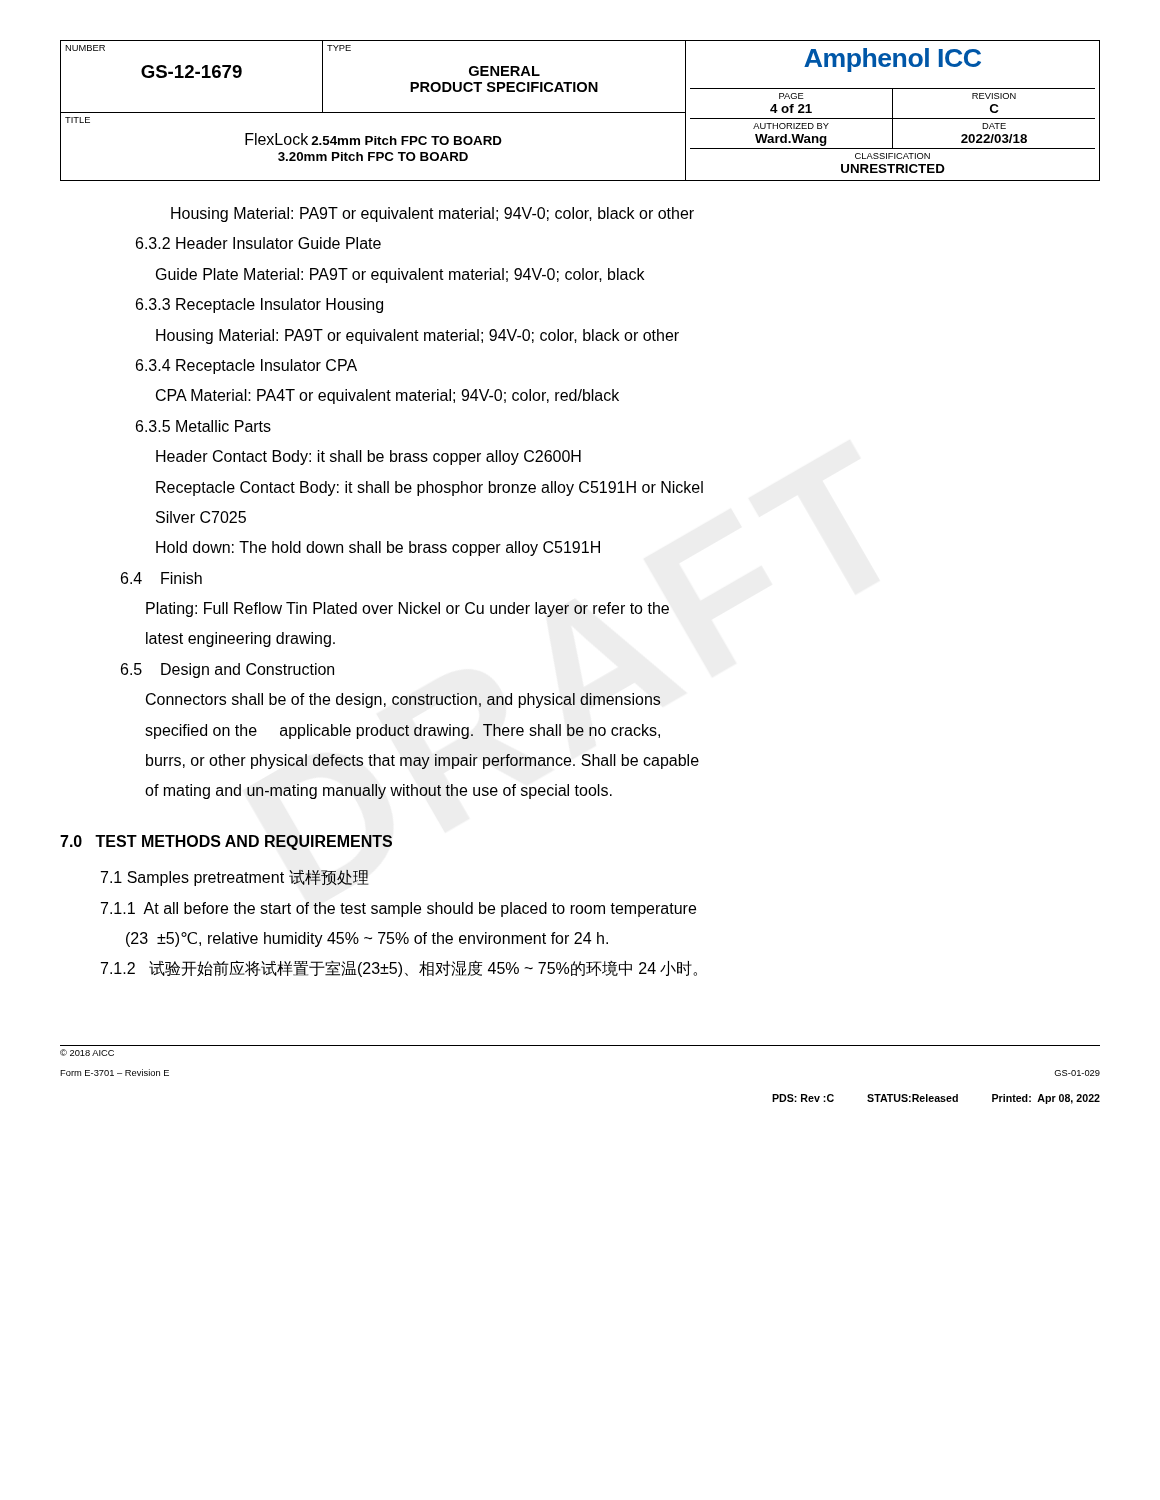DRAFT
| Number GS-12-1679 | Type GENERAL PRODUCT SPECIFICATION | Amphenol ICC / Page 4 of 21 / Revision C / / Authorized by Ward.Wang / Date 2022/03/18 / / Classification UNRESTRICTED / |
| Title FlexLock 2.54mm Pitch FPC TO BOARD 3.20mm Pitch FPC TO BOARD |
Housing Material: PA9T or equivalent material; 94V-0; color, black or other
6.3.2 Header Insulator Guide Plate
Guide Plate Material: PA9T or equivalent material; 94V-0; color, black
6.3.3 Receptacle Insulator Housing
Housing Material: PA9T or equivalent material; 94V-0; color, black or other
6.3.4 Receptacle Insulator CPA
CPA Material: PA4T or equivalent material; 94V-0; color, red/black
6.3.5 Metallic Parts
Header Contact Body: it shall be brass copper alloy C2600H
Receptacle Contact Body: it shall be phosphor bronze alloy C5191H or Nickel
Silver C7025
Hold down: The hold down shall be brass copper alloy C5191H
6.4 Finish
Plating: Full Reflow Tin Plated over Nickel or Cu under layer or refer to the
latest engineering drawing.
6.5 Design and Construction
Connectors shall be of the design, construction, and physical dimensions
specified on the applicable product drawing. There shall be no cracks,
burrs, or other physical defects that may impair performance. Shall be capable
of mating and un-mating manually without the use of special tools.
7.0 TEST METHODS AND REQUIREMENTS
7.1 Samples pretreatment 试样预处理
7.1.1 At all before the start of the test sample should be placed to room temperature
(23 ±5)℃, relative humidity 45% ~ 75% of the environment for 24 h.
7.1.2 试验开始前应将试样置于室温(23±5)、相对湿度 45% ~ 75%的环境中 24 小时。
© 2018 AICC
Form E-3701 – Revision E
GS-01-029
PDS: Rev :C STATUS:Released Printed: Apr 08, 2022